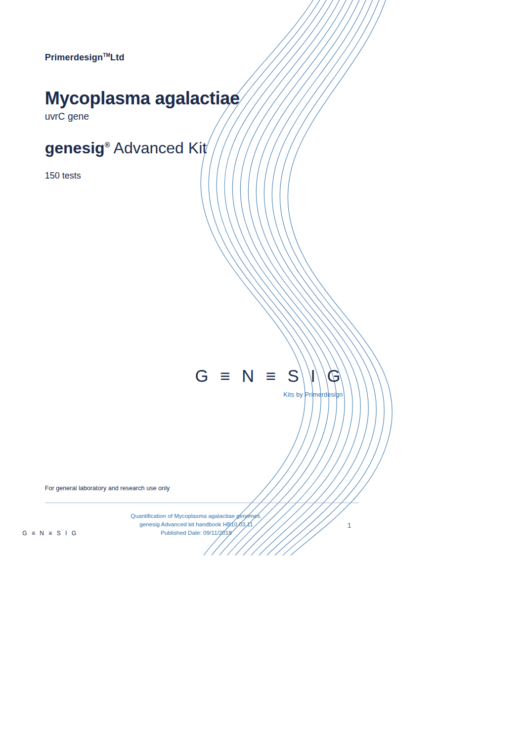PrimerdesignTMLtd
Mycoplasma agalactiae
uvrC gene
genesig® Advanced Kit
150 tests
G ≡ N ≡ S I G
Kits by Primerdesign
For general laboratory and research use only
G ≡ N ≡ S I G
Quantification of Mycoplasma agalactiae genomes.
genesig Advanced kit handbook HB10.03.11
Published Date: 09/11/2018
1